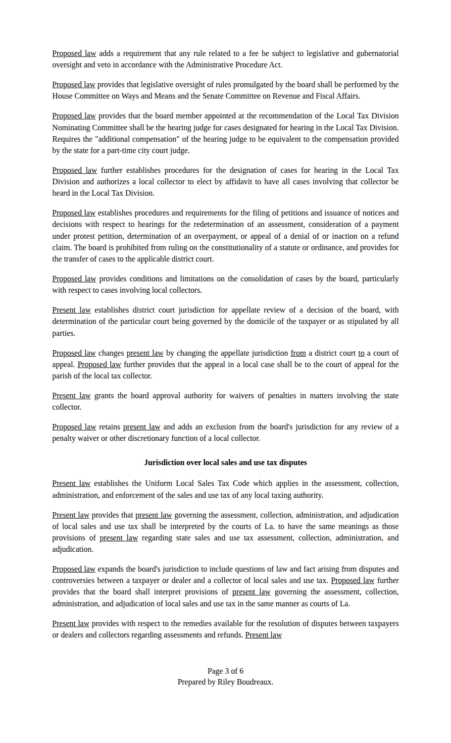Proposed law adds a requirement that any rule related to a fee be subject to legislative and gubernatorial oversight and veto in accordance with the Administrative Procedure Act.
Proposed law provides that legislative oversight of rules promulgated by the board shall be performed by the House Committee on Ways and Means and the Senate Committee on Revenue and Fiscal Affairs.
Proposed law provides that the board member appointed at the recommendation of the Local Tax Division Nominating Committee shall be the hearing judge for cases designated for hearing in the Local Tax Division. Requires the "additional compensation" of the hearing judge to be equivalent to the compensation provided by the state for a part-time city court judge.
Proposed law further establishes procedures for the designation of cases for hearing in the Local Tax Division and authorizes a local collector to elect by affidavit to have all cases involving that collector be heard in the Local Tax Division.
Proposed law establishes procedures and requirements for the filing of petitions and issuance of notices and decisions with respect to hearings for the redetermination of an assessment, consideration of a payment under protest petition, determination of an overpayment, or appeal of a denial of or inaction on a refund claim. The board is prohibited from ruling on the constitutionality of a statute or ordinance, and provides for the transfer of cases to the applicable district court.
Proposed law provides conditions and limitations on the consolidation of cases by the board, particularly with respect to cases involving local collectors.
Present law establishes district court jurisdiction for appellate review of a decision of the board, with determination of the particular court being governed by the domicile of the taxpayer or as stipulated by all parties.
Proposed law changes present law by changing the appellate jurisdiction from a district court to a court of appeal. Proposed law further provides that the appeal in a local case shall be to the court of appeal for the parish of the local tax collector.
Present law grants the board approval authority for waivers of penalties in matters involving the state collector.
Proposed law retains present law and adds an exclusion from the board's jurisdiction for any review of a penalty waiver or other discretionary function of a local collector.
Jurisdiction over local sales and use tax disputes
Present law establishes the Uniform Local Sales Tax Code which applies in the assessment, collection, administration, and enforcement of the sales and use tax of any local taxing authority.
Present law provides that present law governing the assessment, collection, administration, and adjudication of local sales and use tax shall be interpreted by the courts of La. to have the same meanings as those provisions of present law regarding state sales and use tax assessment, collection, administration, and adjudication.
Proposed law expands the board's jurisdiction to include questions of law and fact arising from disputes and controversies between a taxpayer or dealer and a collector of local sales and use tax. Proposed law further provides that the board shall interpret provisions of present law governing the assessment, collection, administration, and adjudication of local sales and use tax in the same manner as courts of La.
Present law provides with respect to the remedies available for the resolution of disputes between taxpayers or dealers and collectors regarding assessments and refunds. Present law
Page 3 of 6
Prepared by Riley Boudreaux.